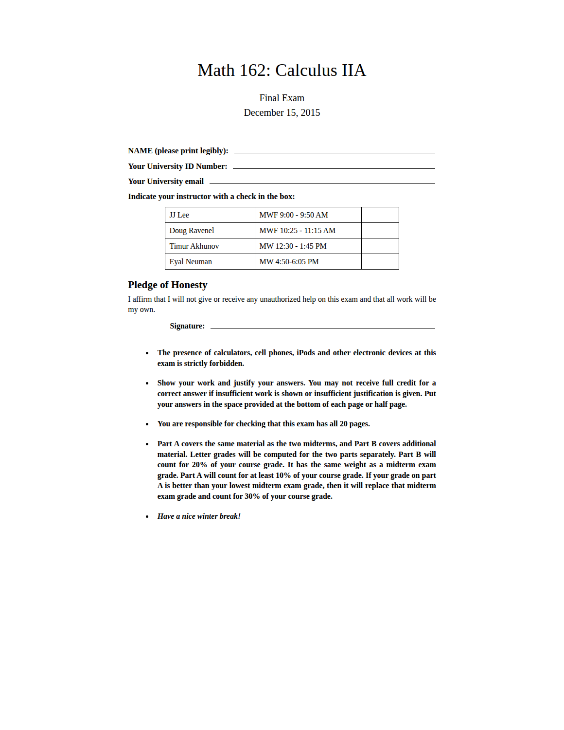Math 162: Calculus IIA
Final Exam
December 15, 2015
NAME (please print legibly):
Your University ID Number:
Your University email
Indicate your instructor with a check in the box:
| JJ Lee | MWF 9:00 - 9:50 AM | |
| Doug Ravenel | MWF 10:25 - 11:15 AM | |
| Timur Akhunov | MW 12:30 - 1:45 PM | |
| Eyal Neuman | MW 4:50-6:05 PM | |
Pledge of Honesty
I affirm that I will not give or receive any unauthorized help on this exam and that all work will be my own.
Signature:
The presence of calculators, cell phones, iPods and other electronic devices at this exam is strictly forbidden.
Show your work and justify your answers. You may not receive full credit for a correct answer if insufficient work is shown or insufficient justification is given. Put your answers in the space provided at the bottom of each page or half page.
You are responsible for checking that this exam has all 20 pages.
Part A covers the same material as the two midterms, and Part B covers additional material. Letter grades will be computed for the two parts separately. Part B will count for 20% of your course grade. It has the same weight as a midterm exam grade. Part A will count for at least 10% of your course grade. If your grade on part A is better than your lowest midterm exam grade, then it will replace that midterm exam grade and count for 30% of your course grade.
Have a nice winter break!